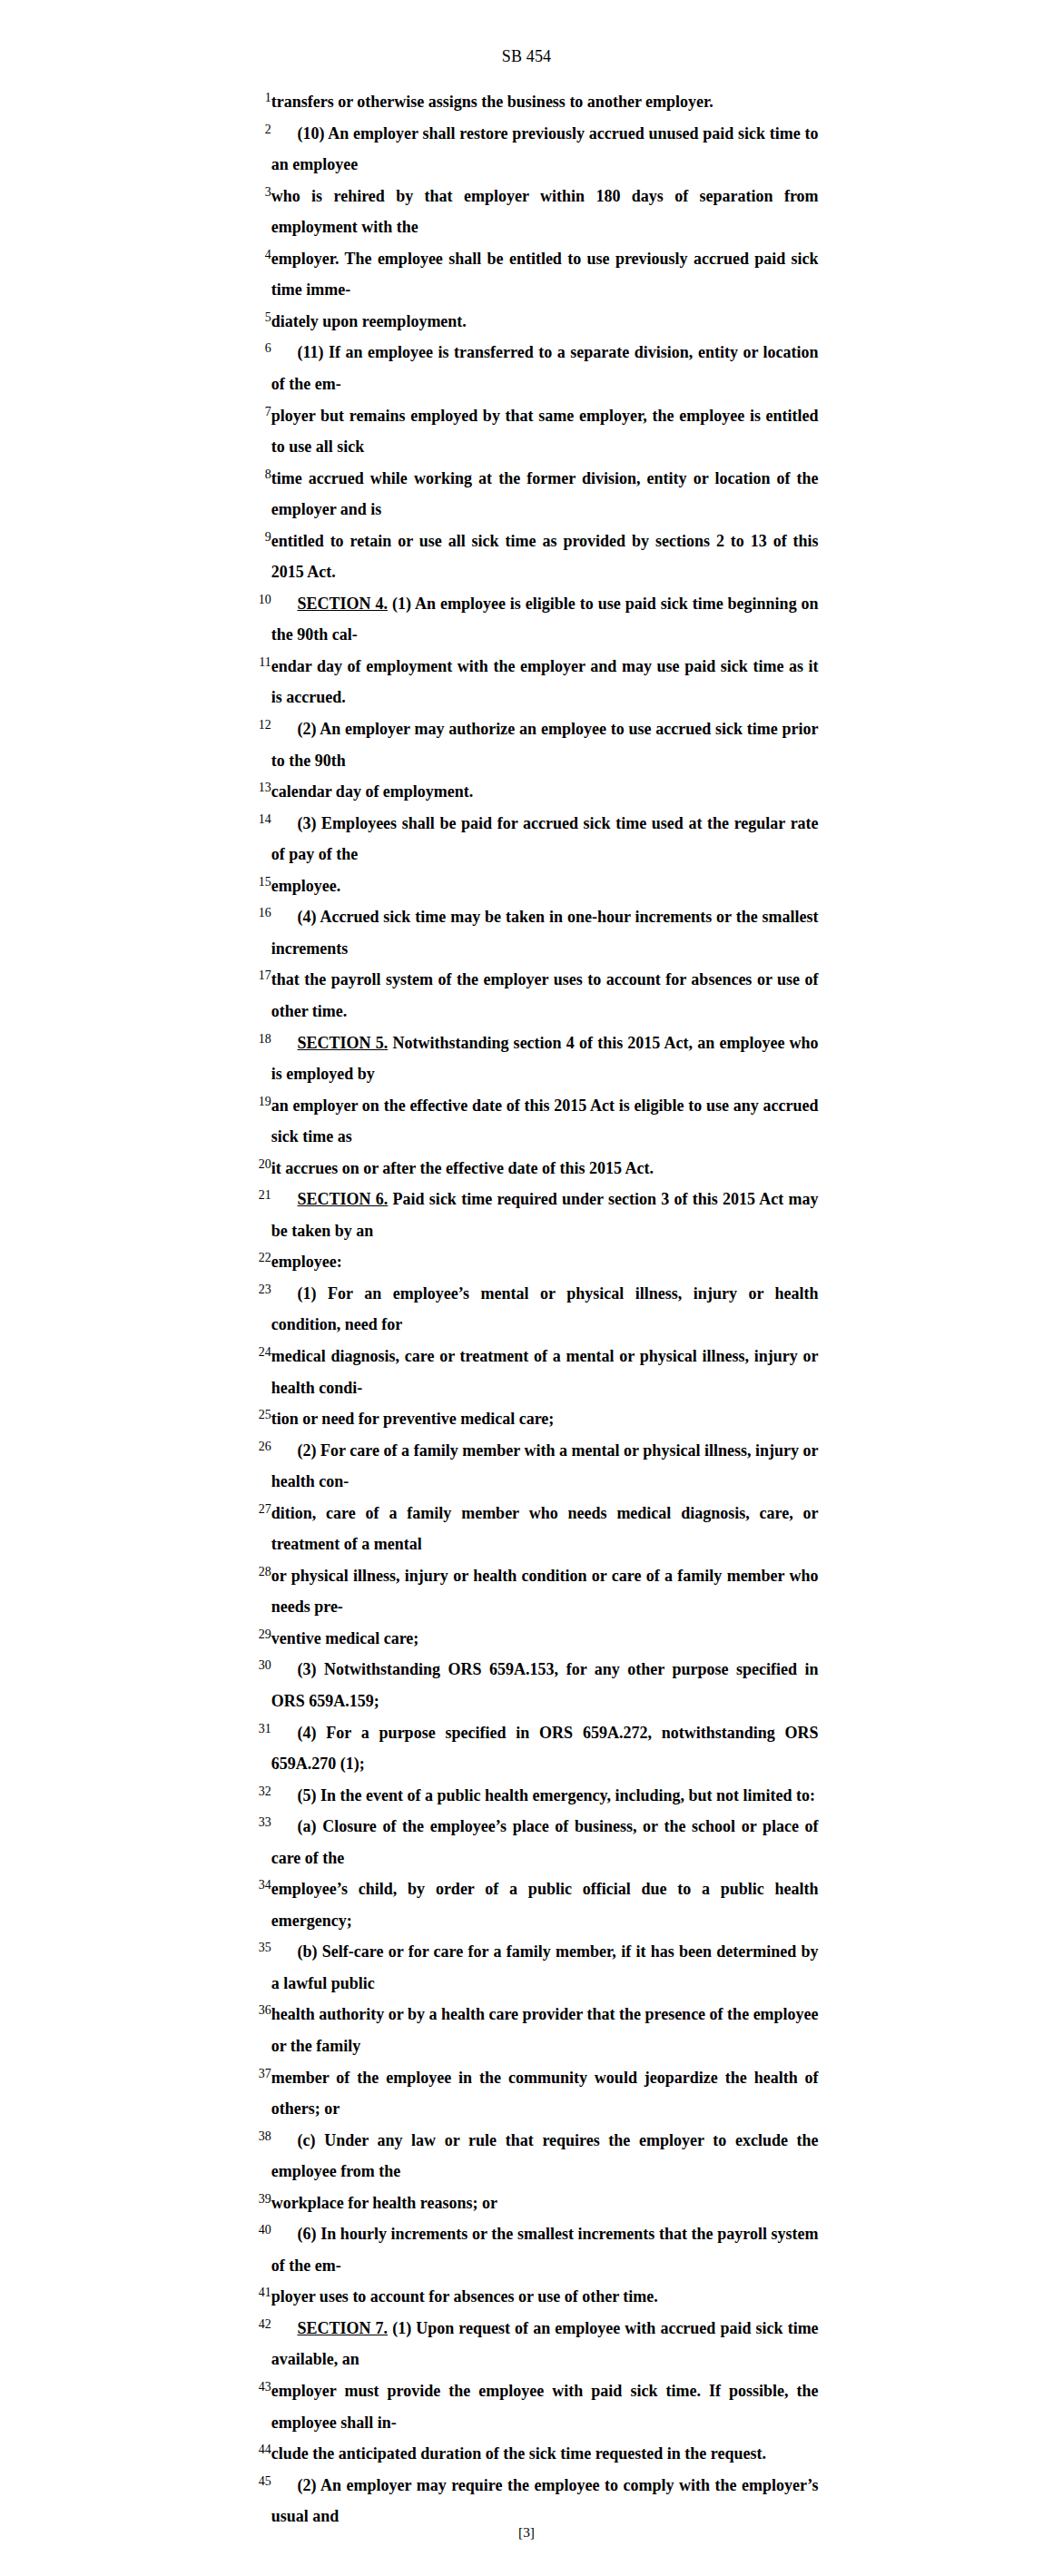SB 454
| 1 | transfers or otherwise assigns the business to another employer. |
| 2 | (10) An employer shall restore previously accrued unused paid sick time to an employee |
| 3 | who is rehired by that employer within 180 days of separation from employment with the |
| 4 | employer. The employee shall be entitled to use previously accrued paid sick time imme- |
| 5 | diately upon reemployment. |
| 6 | (11) If an employee is transferred to a separate division, entity or location of the em- |
| 7 | ployer but remains employed by that same employer, the employee is entitled to use all sick |
| 8 | time accrued while working at the former division, entity or location of the employer and is |
| 9 | entitled to retain or use all sick time as provided by sections 2 to 13 of this 2015 Act. |
| 10 | SECTION 4. (1) An employee is eligible to use paid sick time beginning on the 90th cal- |
| 11 | endar day of employment with the employer and may use paid sick time as it is accrued. |
| 12 | (2) An employer may authorize an employee to use accrued sick time prior to the 90th |
| 13 | calendar day of employment. |
| 14 | (3) Employees shall be paid for accrued sick time used at the regular rate of pay of the |
| 15 | employee. |
| 16 | (4) Accrued sick time may be taken in one-hour increments or the smallest increments |
| 17 | that the payroll system of the employer uses to account for absences or use of other time. |
| 18 | SECTION 5. Notwithstanding section 4 of this 2015 Act, an employee who is employed by |
| 19 | an employer on the effective date of this 2015 Act is eligible to use any accrued sick time as |
| 20 | it accrues on or after the effective date of this 2015 Act. |
| 21 | SECTION 6. Paid sick time required under section 3 of this 2015 Act may be taken by an |
| 22 | employee: |
| 23 | (1) For an employee’s mental or physical illness, injury or health condition, need for |
| 24 | medical diagnosis, care or treatment of a mental or physical illness, injury or health condi- |
| 25 | tion or need for preventive medical care; |
| 26 | (2) For care of a family member with a mental or physical illness, injury or health con- |
| 27 | dition, care of a family member who needs medical diagnosis, care, or treatment of a mental |
| 28 | or physical illness, injury or health condition or care of a family member who needs pre- |
| 29 | ventive medical care; |
| 30 | (3) Notwithstanding ORS 659A.153, for any other purpose specified in ORS 659A.159; |
| 31 | (4) For a purpose specified in ORS 659A.272, notwithstanding ORS 659A.270 (1); |
| 32 | (5) In the event of a public health emergency, including, but not limited to: |
| 33 | (a) Closure of the employee’s place of business, or the school or place of care of the |
| 34 | employee’s child, by order of a public official due to a public health emergency; |
| 35 | (b) Self-care or for care for a family member, if it has been determined by a lawful public |
| 36 | health authority or by a health care provider that the presence of the employee or the family |
| 37 | member of the employee in the community would jeopardize the health of others; or |
| 38 | (c) Under any law or rule that requires the employer to exclude the employee from the |
| 39 | workplace for health reasons; or |
| 40 | (6) In hourly increments or the smallest increments that the payroll system of the em- |
| 41 | ployer uses to account for absences or use of other time. |
| 42 | SECTION 7. (1) Upon request of an employee with accrued paid sick time available, an |
| 43 | employer must provide the employee with paid sick time. If possible, the employee shall in- |
| 44 | clude the anticipated duration of the sick time requested in the request. |
| 45 | (2) An employer may require the employee to comply with the employer’s usual and |
[3]